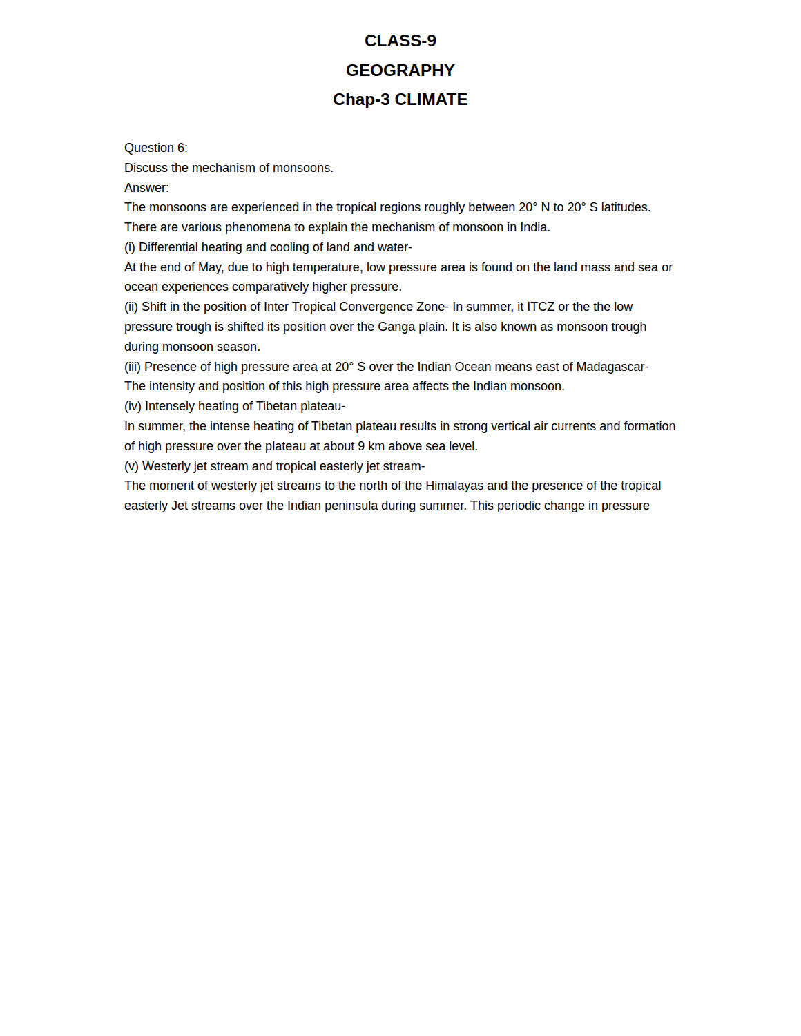CLASS-9
GEOGRAPHY
Chap-3 CLIMATE
Question 6:
Discuss the mechanism of monsoons.
Answer:
The monsoons are experienced in the tropical regions roughly between 20° N to 20° S latitudes. There are various phenomena to explain the mechanism of monsoon in India.
(i) Differential heating and cooling of land and water-
At the end of May, due to high temperature, low pressure area is found on the land mass and sea or ocean experiences comparatively higher pressure.
(ii) Shift in the position of Inter Tropical Convergence Zone- In summer, it ITCZ or the the low pressure trough is shifted its position over the Ganga plain. It is also known as monsoon trough during monsoon season.
(iii) Presence of high pressure area at 20° S over the Indian Ocean means east of Madagascar-
The intensity and position of this high pressure area affects the Indian monsoon.
(iv) Intensely heating of Tibetan plateau-
In summer, the intense heating of Tibetan plateau results in strong vertical air currents and formation of high pressure over the plateau at about 9 km above sea level.
(v) Westerly jet stream and tropical easterly jet stream-
The moment of westerly jet streams to the north of the Himalayas and the presence of the tropical easterly Jet streams over the Indian peninsula during summer. This periodic change in pressure